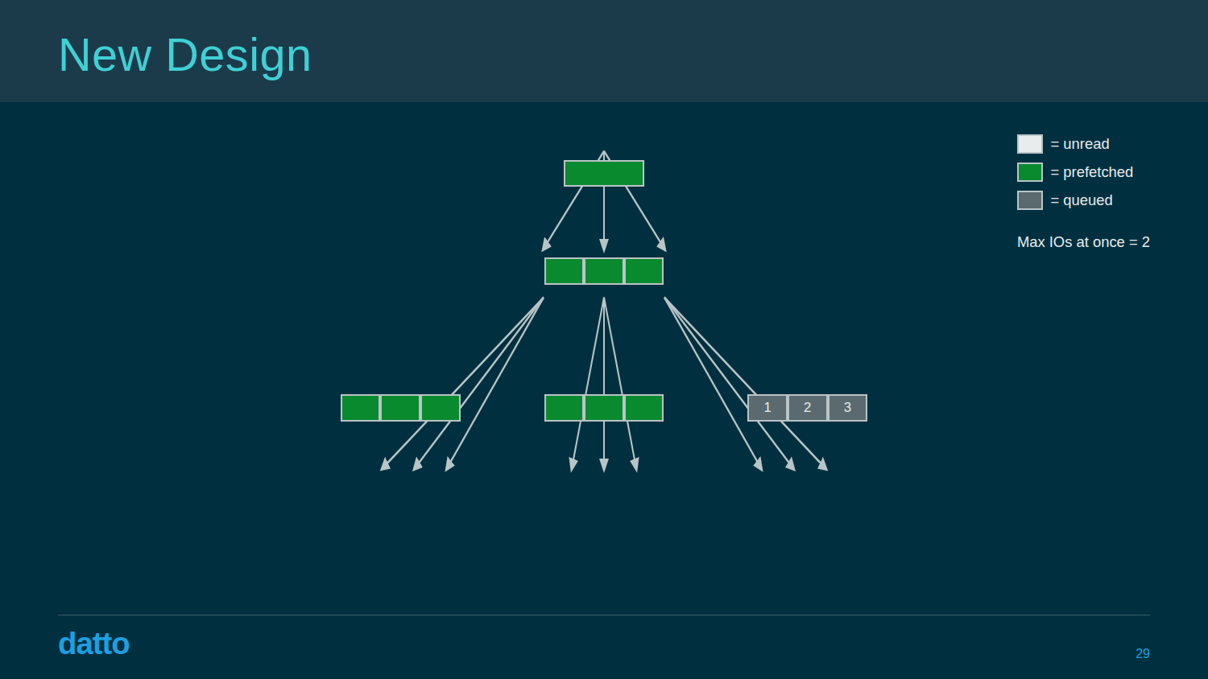New Design
= unread
= prefetched
= queued
Max IOs at once = 2
1
2
3
datto 29